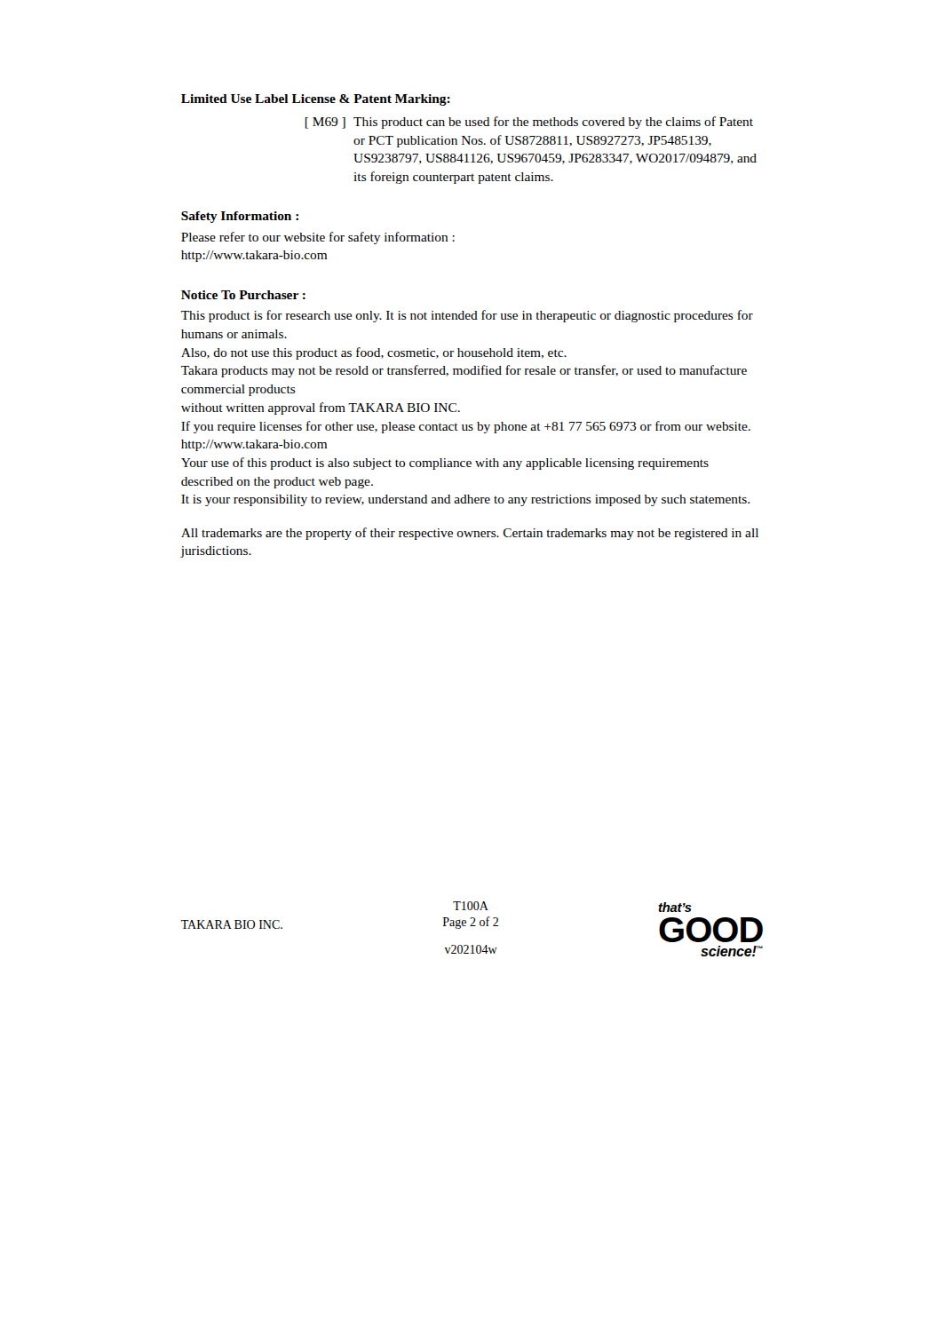Limited Use Label License & Patent Marking:
[ M69 ] This product can be used for the methods covered by the claims of Patent or PCT publication Nos. of US8728811, US8927273, JP5485139, US9238797, US8841126, US9670459, JP6283347, WO2017/094879, and its foreign counterpart patent claims.
Safety Information :
Please refer to our website for safety information :
http://www.takara-bio.com
Notice To Purchaser :
This product is for research use only. It is not intended for use in therapeutic or diagnostic procedures for humans or animals.
Also, do not use this product as food, cosmetic, or household item, etc.
Takara products may not be resold or transferred, modified for resale or transfer, or used to manufacture commercial products
without written approval from TAKARA BIO INC.
If you require licenses for other use, please contact us by phone at +81 77 565 6973 or from our website.
http://www.takara-bio.com
Your use of this product is also subject to compliance with any applicable licensing requirements described on the product web page.
It is your responsibility to review, understand and adhere to any restrictions imposed by such statements.
All trademarks are the property of their respective owners. Certain trademarks may not be registered in all jurisdictions.
TAKARA BIO INC.
T100A
Page 2 of 2
v202104w
that’s
GOOD
science!™